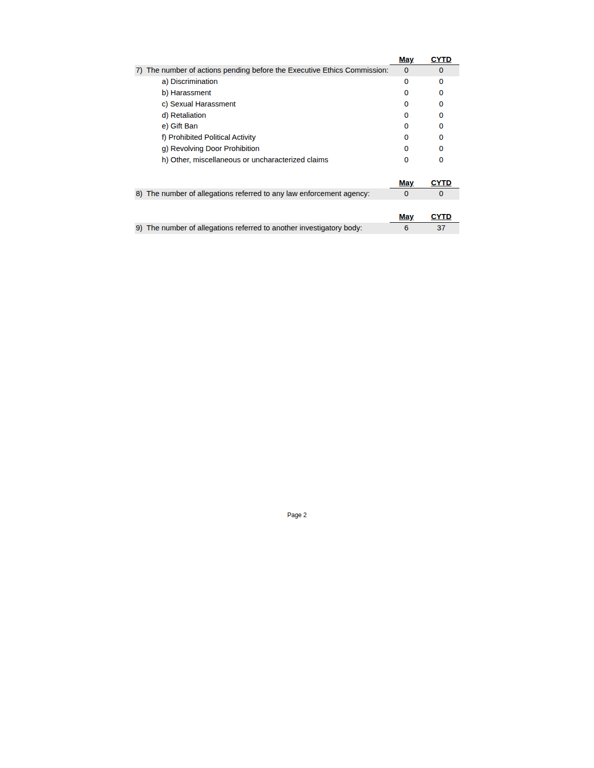| | May | CYTD |
| 7) The number of actions pending before the Executive Ethics Commission: | 0 | 0 |
| a) Discrimination | 0 | 0 |
| b) Harassment | 0 | 0 |
| c) Sexual Harassment | 0 | 0 |
| d) Retaliation | 0 | 0 |
| e) Gift Ban | 0 | 0 |
| f) Prohibited Political Activity | 0 | 0 |
| g) Revolving Door Prohibition | 0 | 0 |
| h) Other, miscellaneous or uncharacterized claims | 0 | 0 |
| | May | CYTD |
| 8) The number of allegations referred to any law enforcement agency: | 0 | 0 |
| | May | CYTD |
| 9) The number of allegations referred to another investigatory body: | 6 | 37 |
Page 2